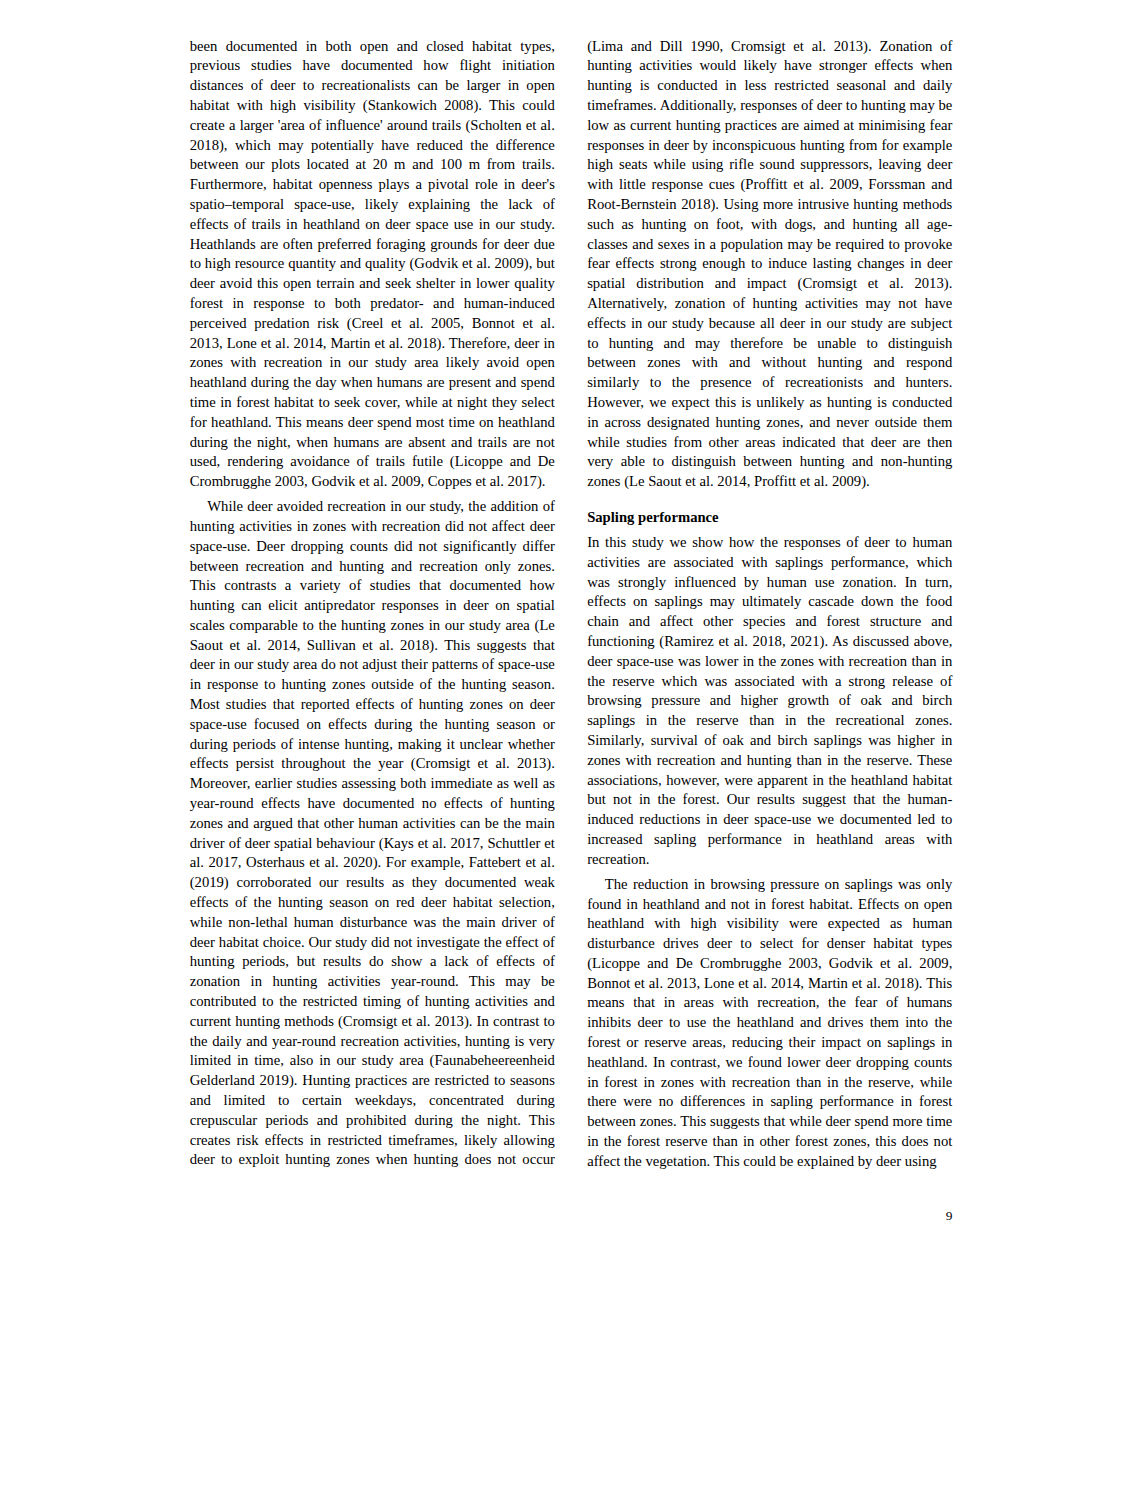been documented in both open and closed habitat types, previous studies have documented how flight initiation distances of deer to recreationalists can be larger in open habitat with high visibility (Stankowich 2008). This could create a larger 'area of influence' around trails (Scholten et al. 2018), which may potentially have reduced the difference between our plots located at 20 m and 100 m from trails. Furthermore, habitat openness plays a pivotal role in deer's spatio–temporal space-use, likely explaining the lack of effects of trails in heathland on deer space use in our study. Heathlands are often preferred foraging grounds for deer due to high resource quantity and quality (Godvik et al. 2009), but deer avoid this open terrain and seek shelter in lower quality forest in response to both predator- and human-induced perceived predation risk (Creel et al. 2005, Bonnot et al. 2013, Lone et al. 2014, Martin et al. 2018). Therefore, deer in zones with recreation in our study area likely avoid open heathland during the day when humans are present and spend time in forest habitat to seek cover, while at night they select for heathland. This means deer spend most time on heathland during the night, when humans are absent and trails are not used, rendering avoidance of trails futile (Licoppe and De Crombrugghe 2003, Godvik et al. 2009, Coppes et al. 2017).
While deer avoided recreation in our study, the addition of hunting activities in zones with recreation did not affect deer space-use. Deer dropping counts did not significantly differ between recreation and hunting and recreation only zones. This contrasts a variety of studies that documented how hunting can elicit antipredator responses in deer on spatial scales comparable to the hunting zones in our study area (Le Saout et al. 2014, Sullivan et al. 2018). This suggests that deer in our study area do not adjust their patterns of space-use in response to hunting zones outside of the hunting season. Most studies that reported effects of hunting zones on deer space-use focused on effects during the hunting season or during periods of intense hunting, making it unclear whether effects persist throughout the year (Cromsigt et al. 2013). Moreover, earlier studies assessing both immediate as well as year-round effects have documented no effects of hunting zones and argued that other human activities can be the main driver of deer spatial behaviour (Kays et al. 2017, Schuttler et al. 2017, Osterhaus et al. 2020). For example, Fattebert et al. (2019) corroborated our results as they documented weak effects of the hunting season on red deer habitat selection, while non-lethal human disturbance was the main driver of deer habitat choice. Our study did not investigate the effect of hunting periods, but results do show a lack of effects of zonation in hunting activities year-round. This may be contributed to the restricted timing of hunting activities and current hunting methods (Cromsigt et al. 2013). In contrast to the daily and year-round recreation activities, hunting is very limited in time, also in our study area (Faunabeheereenheid Gelderland 2019). Hunting practices are restricted to seasons and limited to certain weekdays, concentrated during crepuscular periods and prohibited during the night. This creates risk effects in restricted timeframes, likely allowing deer to exploit hunting zones when hunting does not occur (Lima and Dill 1990, Cromsigt et al. 2013). Zonation of hunting activities would likely have stronger effects when hunting is conducted in less restricted seasonal and daily timeframes. Additionally, responses of deer to hunting may be low as current hunting practices are aimed at minimising fear responses in deer by inconspicuous hunting from for example high seats while using rifle sound suppressors, leaving deer with little response cues (Proffitt et al. 2009, Forssman and Root-Bernstein 2018). Using more intrusive hunting methods such as hunting on foot, with dogs, and hunting all age-classes and sexes in a population may be required to provoke fear effects strong enough to induce lasting changes in deer spatial distribution and impact (Cromsigt et al. 2013). Alternatively, zonation of hunting activities may not have effects in our study because all deer in our study are subject to hunting and may therefore be unable to distinguish between zones with and without hunting and respond similarly to the presence of recreationists and hunters. However, we expect this is unlikely as hunting is conducted in across designated hunting zones, and never outside them while studies from other areas indicated that deer are then very able to distinguish between hunting and non-hunting zones (Le Saout et al. 2014, Proffitt et al. 2009).
Sapling performance
In this study we show how the responses of deer to human activities are associated with saplings performance, which was strongly influenced by human use zonation. In turn, effects on saplings may ultimately cascade down the food chain and affect other species and forest structure and functioning (Ramirez et al. 2018, 2021). As discussed above, deer space-use was lower in the zones with recreation than in the reserve which was associated with a strong release of browsing pressure and higher growth of oak and birch saplings in the reserve than in the recreational zones. Similarly, survival of oak and birch saplings was higher in zones with recreation and hunting than in the reserve. These associations, however, were apparent in the heathland habitat but not in the forest. Our results suggest that the human-induced reductions in deer space-use we documented led to increased sapling performance in heathland areas with recreation.
The reduction in browsing pressure on saplings was only found in heathland and not in forest habitat. Effects on open heathland with high visibility were expected as human disturbance drives deer to select for denser habitat types (Licoppe and De Crombrugghe 2003, Godvik et al. 2009, Bonnot et al. 2013, Lone et al. 2014, Martin et al. 2018). This means that in areas with recreation, the fear of humans inhibits deer to use the heathland and drives them into the forest or reserve areas, reducing their impact on saplings in heathland. In contrast, we found lower deer dropping counts in forest in zones with recreation than in the reserve, while there were no differences in sapling performance in forest between zones. This suggests that while deer spend more time in the forest reserve than in other forest zones, this does not affect the vegetation. This could be explained by deer using
9